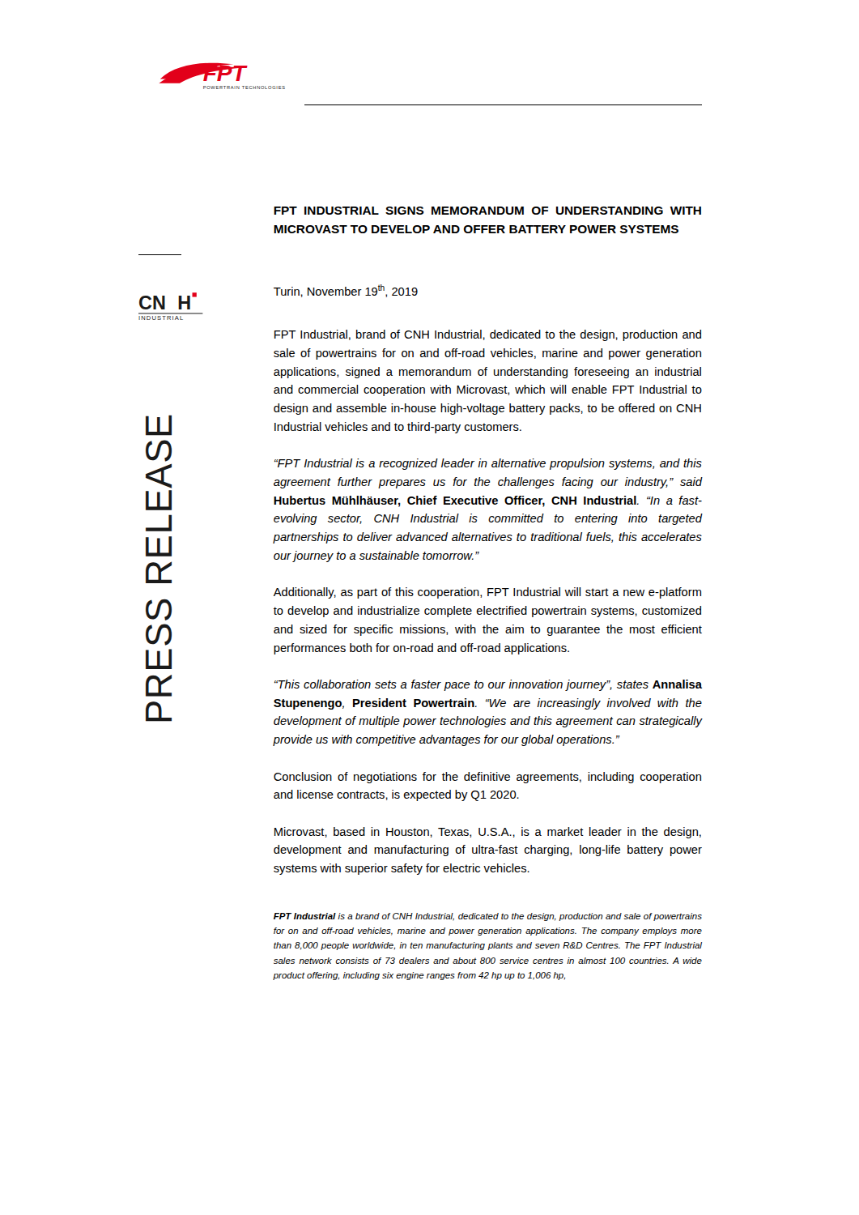FPT POWERTRAIN TECHNOLOGIES
CN H INDUSTRIAL
PRESS RELEASE
FPT INDUSTRIAL SIGNS MEMORANDUM OF UNDERSTANDING WITH MICROVAST TO DEVELOP AND OFFER BATTERY POWER SYSTEMS
Turin, November 19th, 2019
FPT Industrial, brand of CNH Industrial, dedicated to the design, production and sale of powertrains for on and off-road vehicles, marine and power generation applications, signed a memorandum of understanding foreseeing an industrial and commercial cooperation with Microvast, which will enable FPT Industrial to design and assemble in-house high-voltage battery packs, to be offered on CNH Industrial vehicles and to third-party customers.
“FPT Industrial is a recognized leader in alternative propulsion systems, and this agreement further prepares us for the challenges facing our industry,” said Hubertus Mühlhäuser, Chief Executive Officer, CNH Industrial. “In a fast-evolving sector, CNH Industrial is committed to entering into targeted partnerships to deliver advanced alternatives to traditional fuels, this accelerates our journey to a sustainable tomorrow.”
Additionally, as part of this cooperation, FPT Industrial will start a new e-platform to develop and industrialize complete electrified powertrain systems, customized and sized for specific missions, with the aim to guarantee the most efficient performances both for on-road and off-road applications.
“This collaboration sets a faster pace to our innovation journey”, states Annalisa Stupenengo, President Powertrain. “We are increasingly involved with the development of multiple power technologies and this agreement can strategically provide us with competitive advantages for our global operations.”
Conclusion of negotiations for the definitive agreements, including cooperation and license contracts, is expected by Q1 2020.
Microvast, based in Houston, Texas, U.S.A., is a market leader in the design, development and manufacturing of ultra-fast charging, long-life battery power systems with superior safety for electric vehicles.
FPT Industrial is a brand of CNH Industrial, dedicated to the design, production and sale of powertrains for on and off-road vehicles, marine and power generation applications. The company employs more than 8,000 people worldwide, in ten manufacturing plants and seven R&D Centres. The FPT Industrial sales network consists of 73 dealers and about 800 service centres in almost 100 countries. A wide product offering, including six engine ranges from 42 hp up to 1,006 hp,